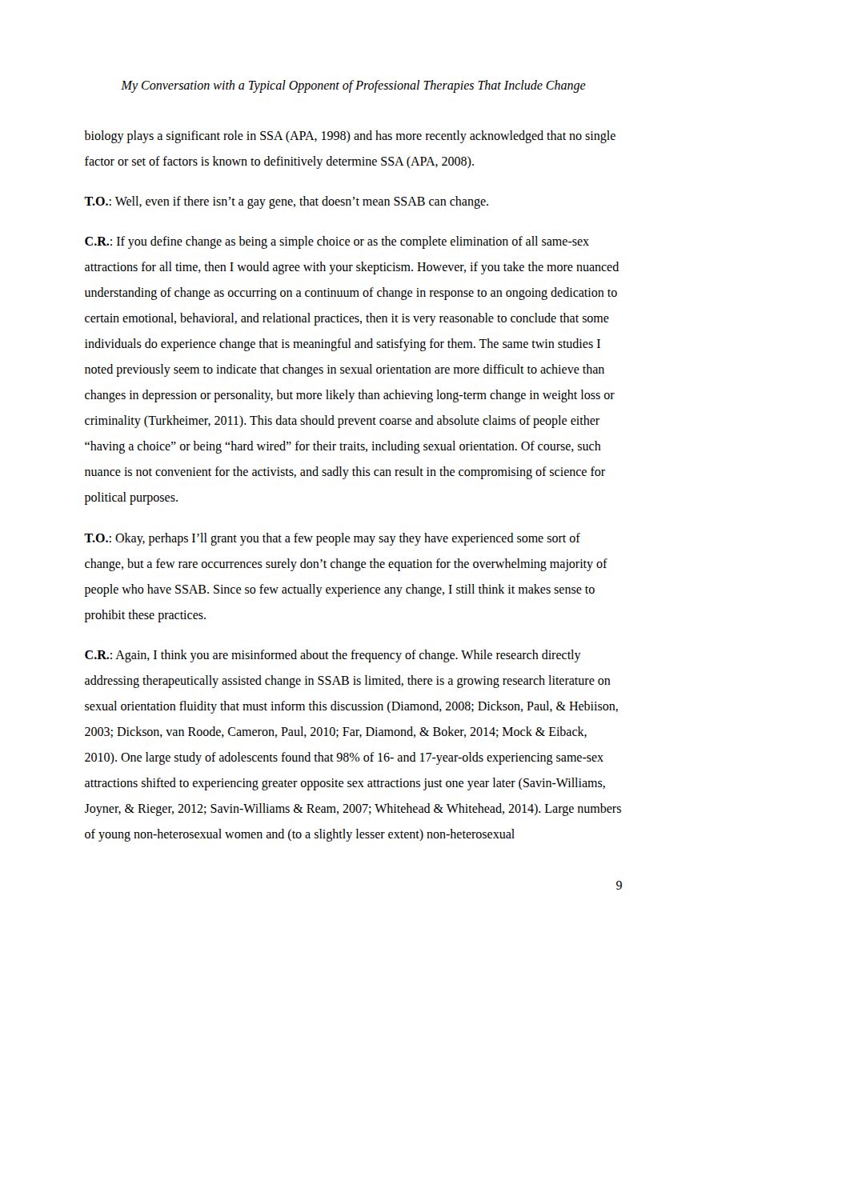My Conversation with a Typical Opponent of Professional Therapies That Include Change
biology plays a significant role in SSA (APA, 1998) and has more recently acknowledged that no single factor or set of factors is known to definitively determine SSA (APA, 2008).
T.O.: Well, even if there isn’t a gay gene, that doesn’t mean SSAB can change.
C.R.: If you define change as being a simple choice or as the complete elimination of all same-sex attractions for all time, then I would agree with your skepticism. However, if you take the more nuanced understanding of change as occurring on a continuum of change in response to an ongoing dedication to certain emotional, behavioral, and relational practices, then it is very reasonable to conclude that some individuals do experience change that is meaningful and satisfying for them. The same twin studies I noted previously seem to indicate that changes in sexual orientation are more difficult to achieve than changes in depression or personality, but more likely than achieving long-term change in weight loss or criminality (Turkheimer, 2011). This data should prevent coarse and absolute claims of people either “having a choice” or being “hard wired” for their traits, including sexual orientation. Of course, such nuance is not convenient for the activists, and sadly this can result in the compromising of science for political purposes.
T.O.: Okay, perhaps I’ll grant you that a few people may say they have experienced some sort of change, but a few rare occurrences surely don’t change the equation for the overwhelming majority of people who have SSAB. Since so few actually experience any change, I still think it makes sense to prohibit these practices.
C.R.: Again, I think you are misinformed about the frequency of change. While research directly addressing therapeutically assisted change in SSAB is limited, there is a growing research literature on sexual orientation fluidity that must inform this discussion (Diamond, 2008; Dickson, Paul, & Hebiison, 2003; Dickson, van Roode, Cameron, Paul, 2010; Far, Diamond, & Boker, 2014; Mock & Eiback, 2010). One large study of adolescents found that 98% of 16- and 17-year-olds experiencing same-sex attractions shifted to experiencing greater opposite sex attractions just one year later (Savin-Williams, Joyner, & Rieger, 2012; Savin-Williams & Ream, 2007; Whitehead & Whitehead, 2014). Large numbers of young non-heterosexual women and (to a slightly lesser extent) non-heterosexual
9